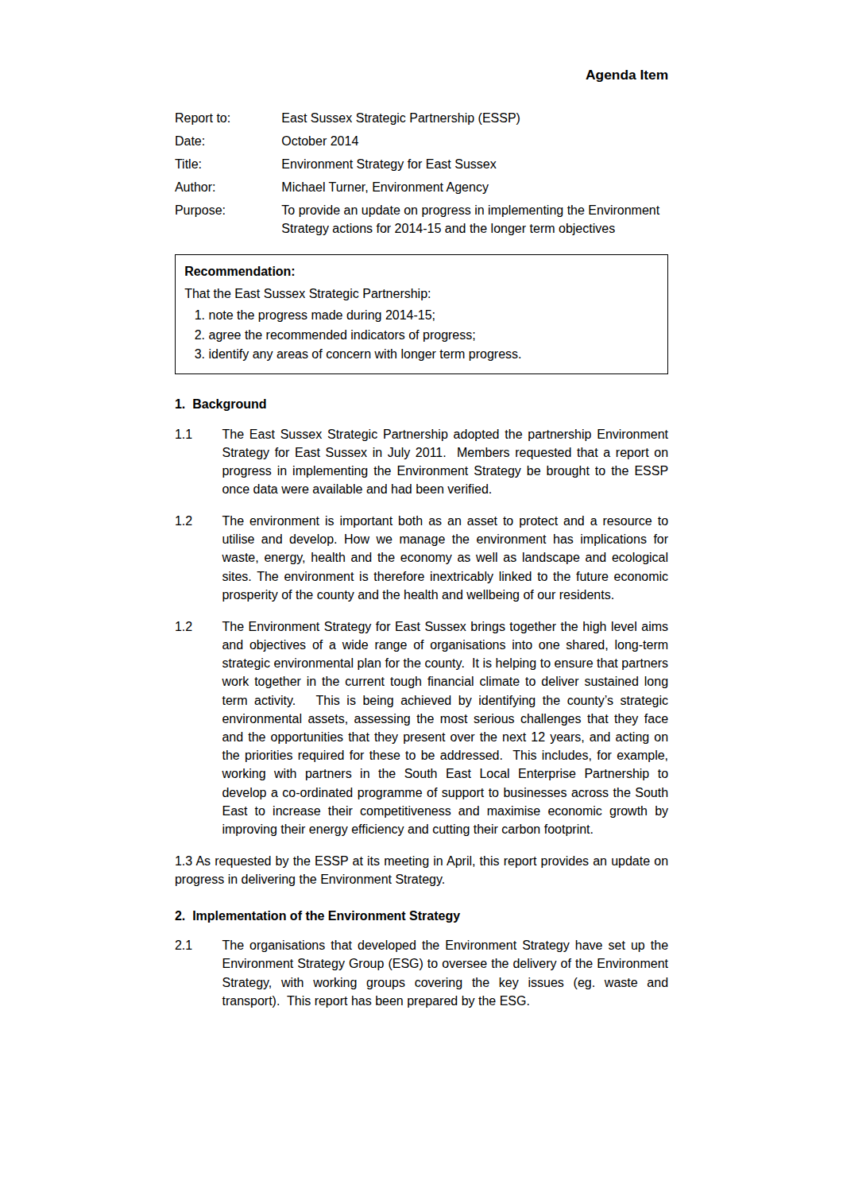Agenda Item
| Report to: | East Sussex Strategic Partnership (ESSP) |
| Date: | October 2014 |
| Title: | Environment Strategy for East Sussex |
| Author: | Michael Turner, Environment Agency |
| Purpose: | To provide an update on progress in implementing the Environment Strategy actions for 2014-15 and the longer term objectives |
Recommendation:
That the East Sussex Strategic Partnership:
note the progress made during 2014-15;
agree the recommended indicators of progress;
identify any areas of concern with longer term progress.
1. Background
1.1
The East Sussex Strategic Partnership adopted the partnership Environment Strategy for East Sussex in July 2011. Members requested that a report on progress in implementing the Environment Strategy be brought to the ESSP once data were available and had been verified.
1.2
The environment is important both as an asset to protect and a resource to utilise and develop. How we manage the environment has implications for waste, energy, health and the economy as well as landscape and ecological sites. The environment is therefore inextricably linked to the future economic prosperity of the county and the health and wellbeing of our residents.
1.2
The Environment Strategy for East Sussex brings together the high level aims and objectives of a wide range of organisations into one shared, long-term strategic environmental plan for the county. It is helping to ensure that partners work together in the current tough financial climate to deliver sustained long term activity. This is being achieved by identifying the county’s strategic environmental assets, assessing the most serious challenges that they face and the opportunities that they present over the next 12 years, and acting on the priorities required for these to be addressed. This includes, for example, working with partners in the South East Local Enterprise Partnership to develop a co-ordinated programme of support to businesses across the South East to increase their competitiveness and maximise economic growth by improving their energy efficiency and cutting their carbon footprint.
1.3 As requested by the ESSP at its meeting in April, this report provides an update on progress in delivering the Environment Strategy.
2. Implementation of the Environment Strategy
2.1
The organisations that developed the Environment Strategy have set up the Environment Strategy Group (ESG) to oversee the delivery of the Environment Strategy, with working groups covering the key issues (eg. waste and transport). This report has been prepared by the ESG.